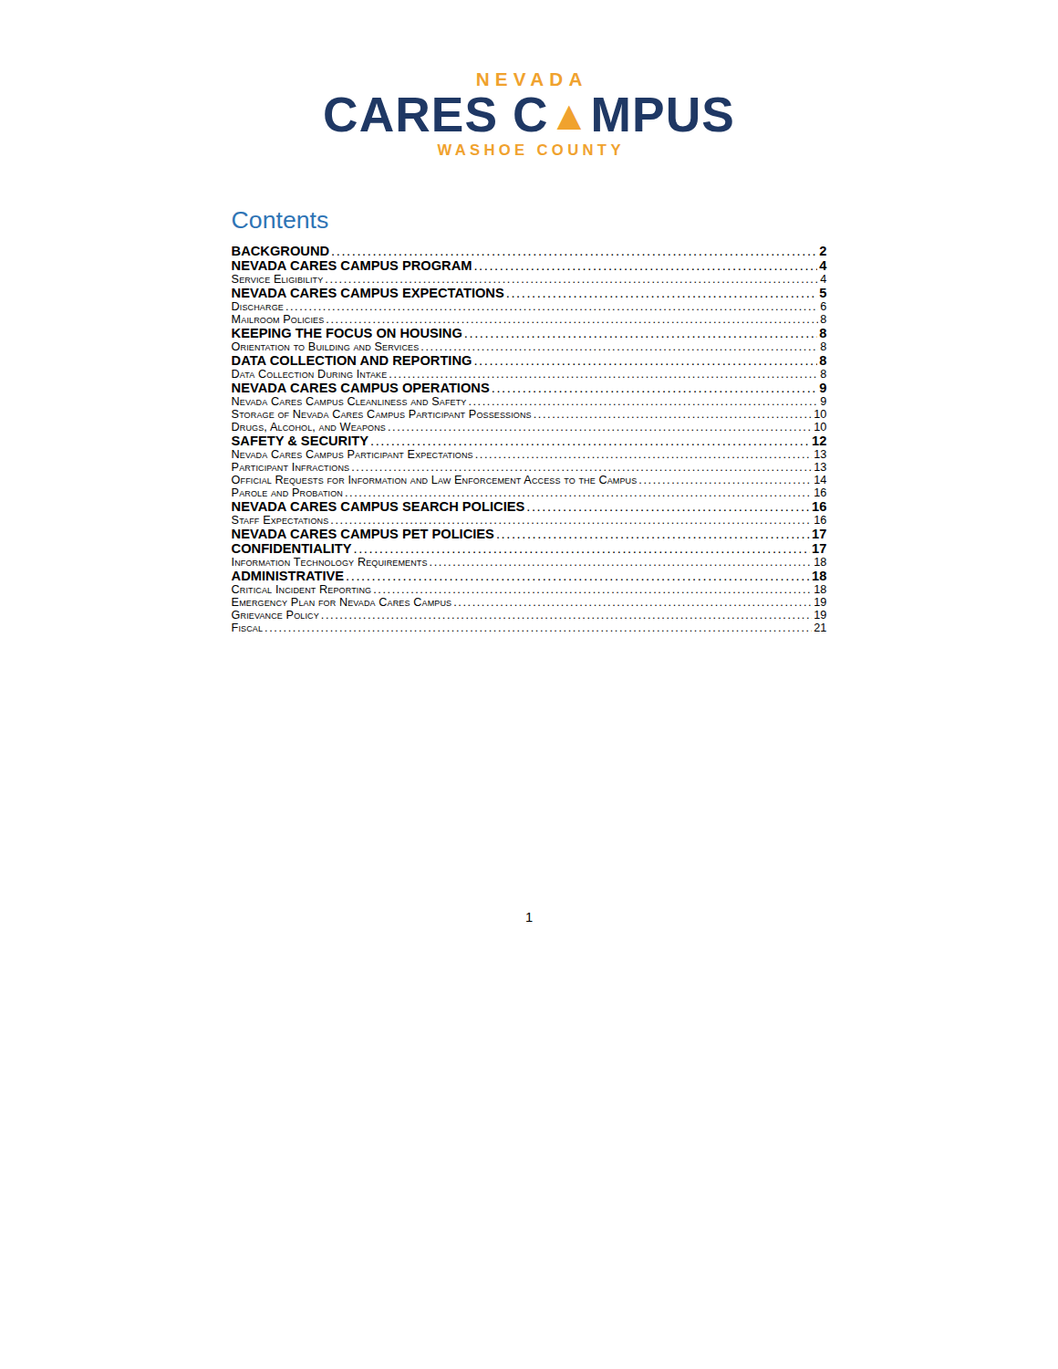NEVADA
CARES C▲MPUS
WASHOE COUNTY
Contents
BACKGROUND........................................................................................................................................... 2
NEVADA CARES CAMPUS PROGRAM................................................................................................................. 4
Service Eligibility................................................................................................................................................................. 4
NEVADA CARES CAMPUS EXPECTATIONS......................................................................................................... 5
Discharge............................................................................................................................................................................. 6
Mailroom Policies................................................................................................................................................................ 8
KEEPING THE FOCUS ON HOUSING................................................................................................................. 8
Orientation to Building and Services............................................................................................................................. 8
DATA COLLECTION AND REPORTING.............................................................................................................. 8
Data Collection During Intake....................................................................................................................................... 8
NEVADA CARES CAMPUS OPERATIONS........................................................................................................... 9
Nevada Cares Campus Cleanliness and Safety................................................................................................................. 9
Storage of Nevada Cares Campus Participant Possessions................................................................................................. 10
Drugs, Alcohol, and Weapons..................................................................................................................................... 10
SAFETY & SECURITY................................................................................................................................. 12
Nevada Cares Campus Participant Expectations............................................................................................................... 13
Participant Infractions................................................................................................................................................. 13
Official Requests for Information and Law Enforcement Access to the Campus..................................................................... 14
Parole and Probation................................................................................................................................................... 16
NEVADA CARES CAMPUS SEARCH POLICIES..................................................................................................... 16
Staff Expectations................................................................................................................................................ 16
NEVADA CARES CAMPUS PET POLICIES............................................................................................................. 17
CONFIDENTIALITY.................................................................................................................................... 17
Information Technology Requirements.......................................................................................................................... 18
ADMINISTRATIVE.................................................................................................................................... 18
Critical Incident Reporting............................................................................................................................................. 18
Emergency Plan for Nevada Cares Campus..................................................................................................................... 19
Grievance Policy..................................................................................................................................................... 19
Fiscal..................................................................................................................................................................... 21
1